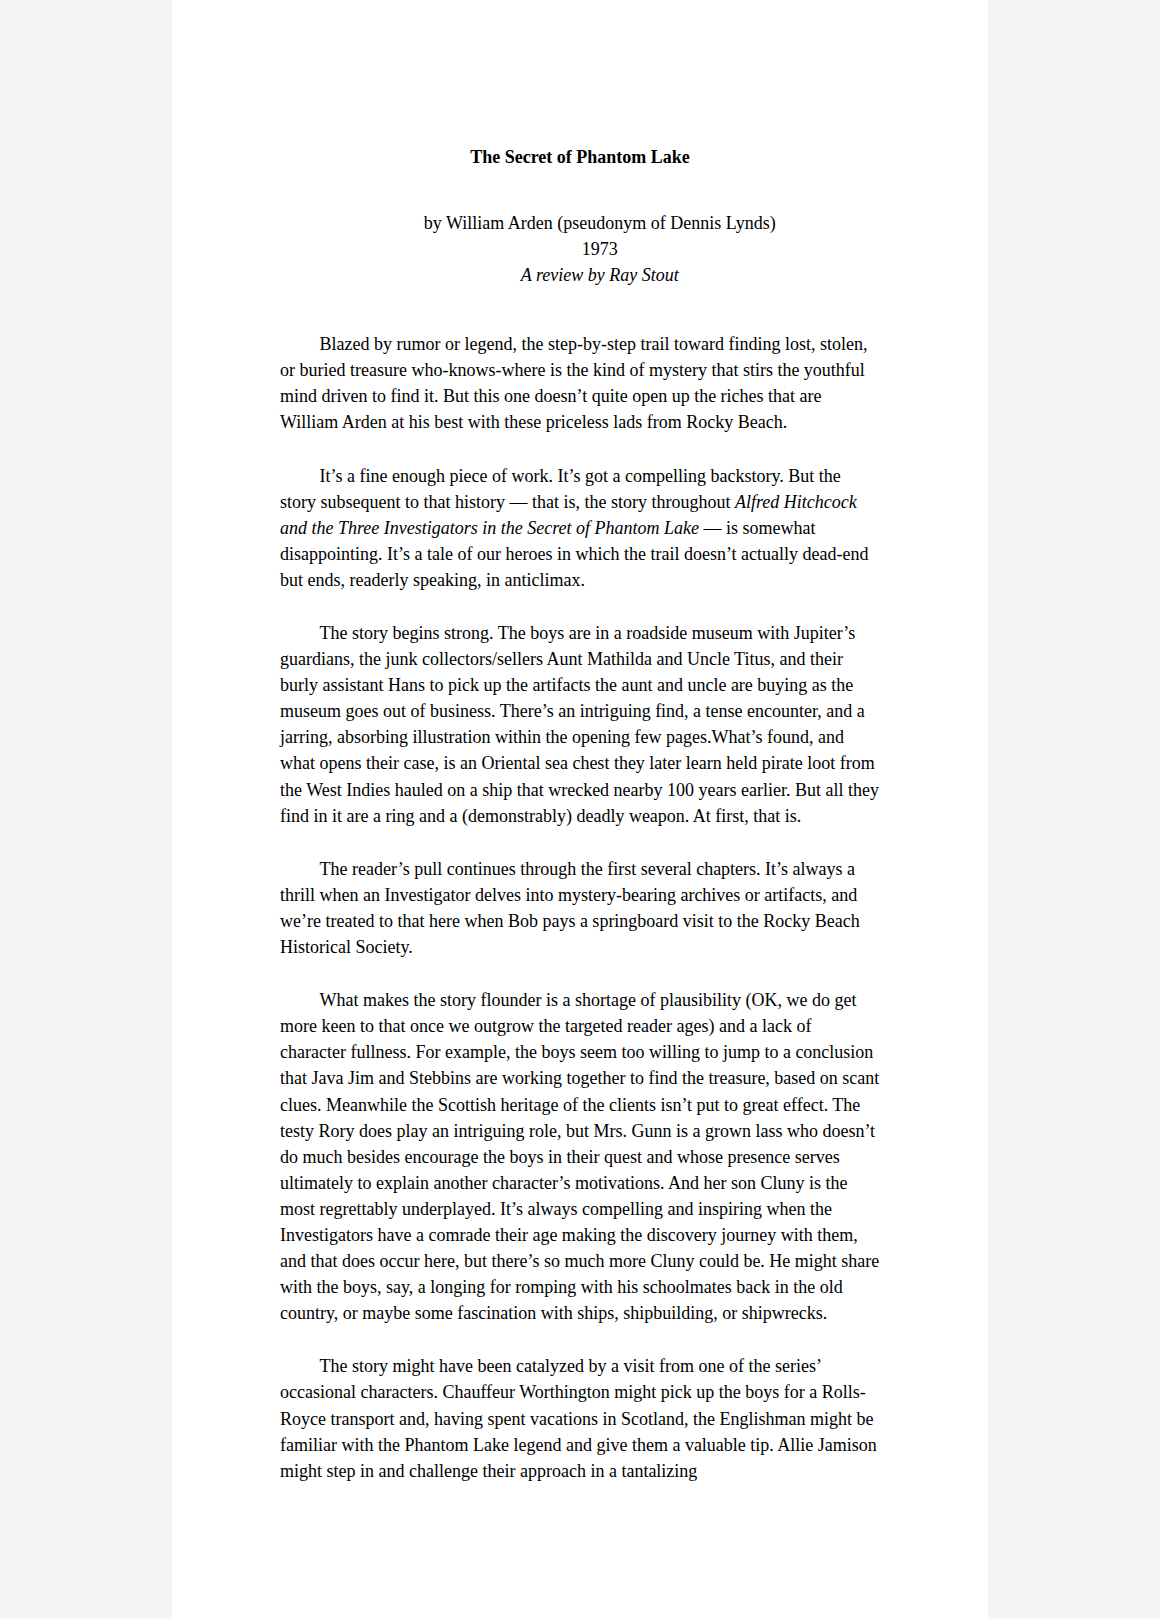The Secret of Phantom Lake
by William Arden (pseudonym of Dennis Lynds) 1973 A review by Ray Stout
Blazed by rumor or legend, the step-by-step trail toward finding lost, stolen, or buried treasure who-knows-where is the kind of mystery that stirs the youthful mind driven to find it. But this one doesn’t quite open up the riches that are William Arden at his best with these priceless lads from Rocky Beach.
It’s a fine enough piece of work. It’s got a compelling backstory. But the story subsequent to that history — that is, the story throughout Alfred Hitchcock and the Three Investigators in the Secret of Phantom Lake — is somewhat disappointing. It’s a tale of our heroes in which the trail doesn’t actually dead-end but ends, readerly speaking, in anticlimax.
The story begins strong. The boys are in a roadside museum with Jupiter’s guardians, the junk collectors/sellers Aunt Mathilda and Uncle Titus, and their burly assistant Hans to pick up the artifacts the aunt and uncle are buying as the museum goes out of business. There’s an intriguing find, a tense encounter, and a jarring, absorbing illustration within the opening few pages.What’s found, and what opens their case, is an Oriental sea chest they later learn held pirate loot from the West Indies hauled on a ship that wrecked nearby 100 years earlier. But all they find in it are a ring and a (demonstrably) deadly weapon. At first, that is.
The reader’s pull continues through the first several chapters. It’s always a thrill when an Investigator delves into mystery-bearing archives or artifacts, and we’re treated to that here when Bob pays a springboard visit to the Rocky Beach Historical Society.
What makes the story flounder is a shortage of plausibility (OK, we do get more keen to that once we outgrow the targeted reader ages) and a lack of character fullness. For example, the boys seem too willing to jump to a conclusion that Java Jim and Stebbins are working together to find the treasure, based on scant clues. Meanwhile the Scottish heritage of the clients isn’t put to great effect. The testy Rory does play an intriguing role, but Mrs. Gunn is a grown lass who doesn’t do much besides encourage the boys in their quest and whose presence serves ultimately to explain another character’s motivations. And her son Cluny is the most regrettably underplayed. It’s always compelling and inspiring when the Investigators have a comrade their age making the discovery journey with them, and that does occur here, but there’s so much more Cluny could be. He might share with the boys, say, a longing for romping with his schoolmates back in the old country, or maybe some fascination with ships, shipbuilding, or shipwrecks.
The story might have been catalyzed by a visit from one of the series’ occasional characters. Chauffeur Worthington might pick up the boys for a Rolls-Royce transport and, having spent vacations in Scotland, the Englishman might be familiar with the Phantom Lake legend and give them a valuable tip. Allie Jamison might step in and challenge their approach in a tantalizing